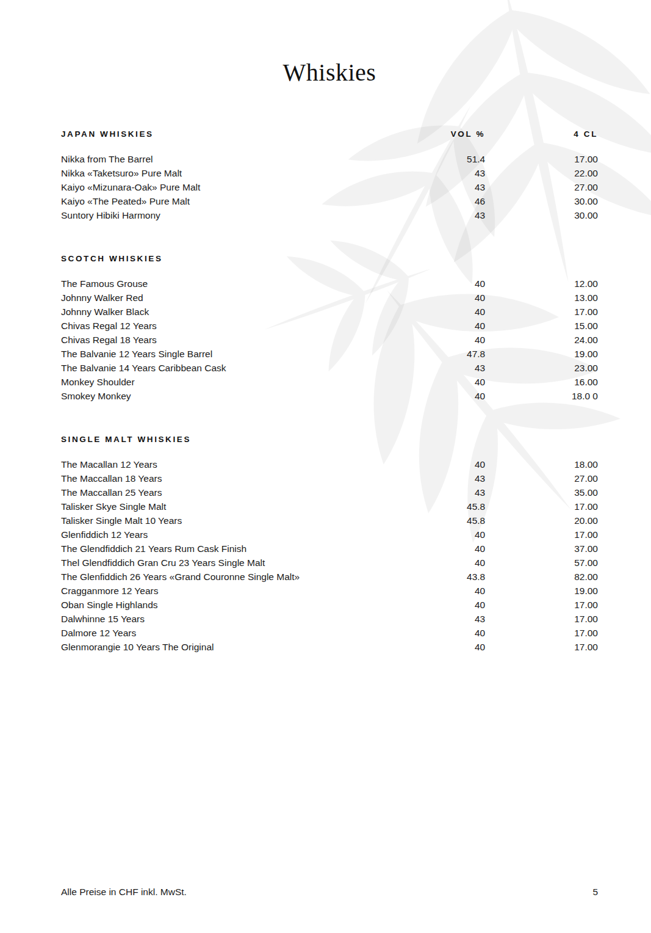Whiskies
| Japan Whiskies | Vol % | 4 cl |
| --- | --- | --- |
| Nikka from The Barrel | 51.4 | 17.00 |
| Nikka «Taketsuro» Pure Malt | 43 | 22.00 |
| Kaiyo «Mizunara-Oak» Pure Malt | 43 | 27.00 |
| Kaiyo «The Peated» Pure Malt | 46 | 30.00 |
| Suntory Hibiki Harmony | 43 | 30.00 |
| Scotch Whiskies | | |
| The Famous Grouse | 40 | 12.00 |
| Johnny Walker Red | 40 | 13.00 |
| Johnny Walker Black | 40 | 17.00 |
| Chivas Regal 12 Years | 40 | 15.00 |
| Chivas Regal 18 Years | 40 | 24.00 |
| The Balvanie 12 Years Single Barrel | 47.8 | 19.00 |
| The Balvanie 14 Years Caribbean Cask | 43 | 23.00 |
| Monkey Shoulder | 40 | 16.00 |
| Smokey Monkey | 40 | 18.0 0 |
| Single Malt Whiskies | | |
| The Macallan 12 Years | 40 | 18.00 |
| The Maccallan 18 Years | 43 | 27.00 |
| The Maccallan 25 Years | 43 | 35.00 |
| Talisker Skye Single Malt | 45.8 | 17.00 |
| Talisker Single Malt 10 Years | 45.8 | 20.00 |
| Glenfiddich 12 Years | 40 | 17.00 |
| The Glendfiddich 21 Years Rum Cask Finish | 40 | 37.00 |
| Thel Glendfiddich Gran Cru 23 Years Single Malt | 40 | 57.00 |
| The Glenfiddich 26 Years «Grand Couronne Single Malt» | 43.8 | 82.00 |
| Cragganmore 12 Years | 40 | 19.00 |
| Oban Single Highlands | 40 | 17.00 |
| Dalwhinne 15 Years | 43 | 17.00 |
| Dalmore 12 Years | 40 | 17.00 |
| Glenmorangie 10 Years The Original | 40 | 17.00 |
Alle Preise in CHF inkl. MwSt. 5